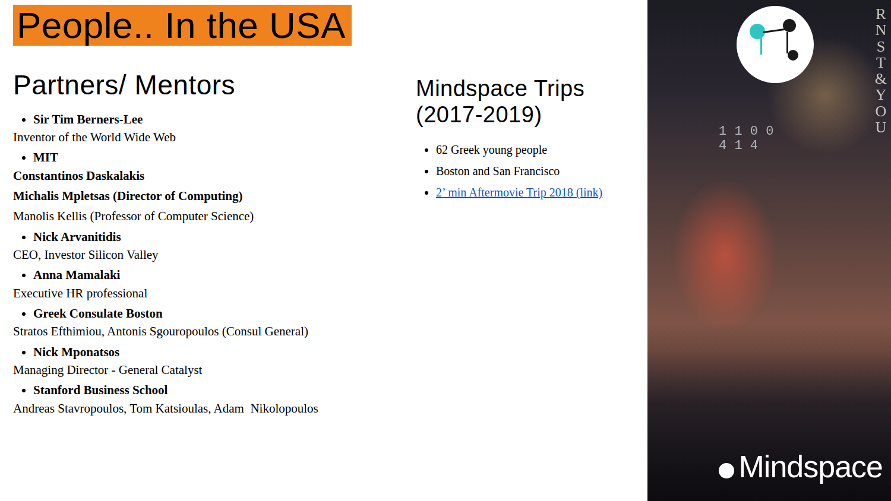People.. In the USA
Partners/ Mentors
Sir Tim Berners-Lee
Inventor of the World Wide Web
MIT
Constantinos Daskalakis
Michalis Mpletsas (Director of Computing)
Manolis Kellis (Professor of Computer Science)
Nick Arvanitidis
CEO, Investor Silicon Valley
Anna Mamalaki
Executive HR professional
Greek Consulate Boston
Stratos Efthimiou, Antonis Sgouropoulos (Consul General)
Nick Mponatsos
Managing Director - General Catalyst
Stanford Business School
Andreas Stavropoulos, Tom Katsioulas, Adam Nikolopoulos
Mindspace Trips
(2017-2019)
62 Greek young people
Boston and San Francisco
2’ min Aftermovie Trip 2018 (link)
RNST&YOU
1 1 0 0
4 1 4
Mindspace